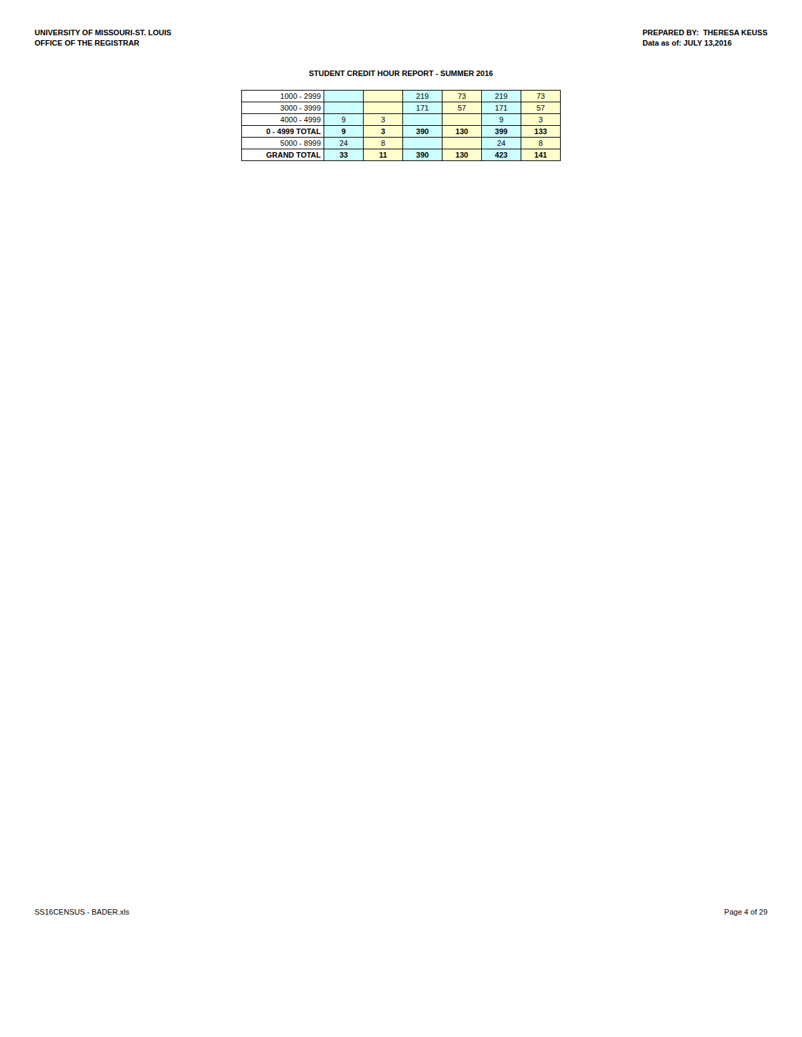UNIVERSITY OF MISSOURI-ST. LOUIS
OFFICE OF THE REGISTRAR
PREPARED BY: THERESA KEUSS
Data as of: JULY 13,2016
STUDENT CREDIT HOUR REPORT - SUMMER 2016
| 1000 - 2999 | | | 219 | 73 | 219 | 73 |
| 3000 - 3999 | | | 171 | 57 | 171 | 57 |
| 4000 - 4999 | 9 | 3 | | | 9 | 3 |
| 0 - 4999 TOTAL | 9 | 3 | 390 | 130 | 399 | 133 |
| 5000 - 8999 | 24 | 8 | | | 24 | 8 |
| GRAND TOTAL | 33 | 11 | 390 | 130 | 423 | 141 |
SS16CENSUS - BADER.xls
Page 4 of 29